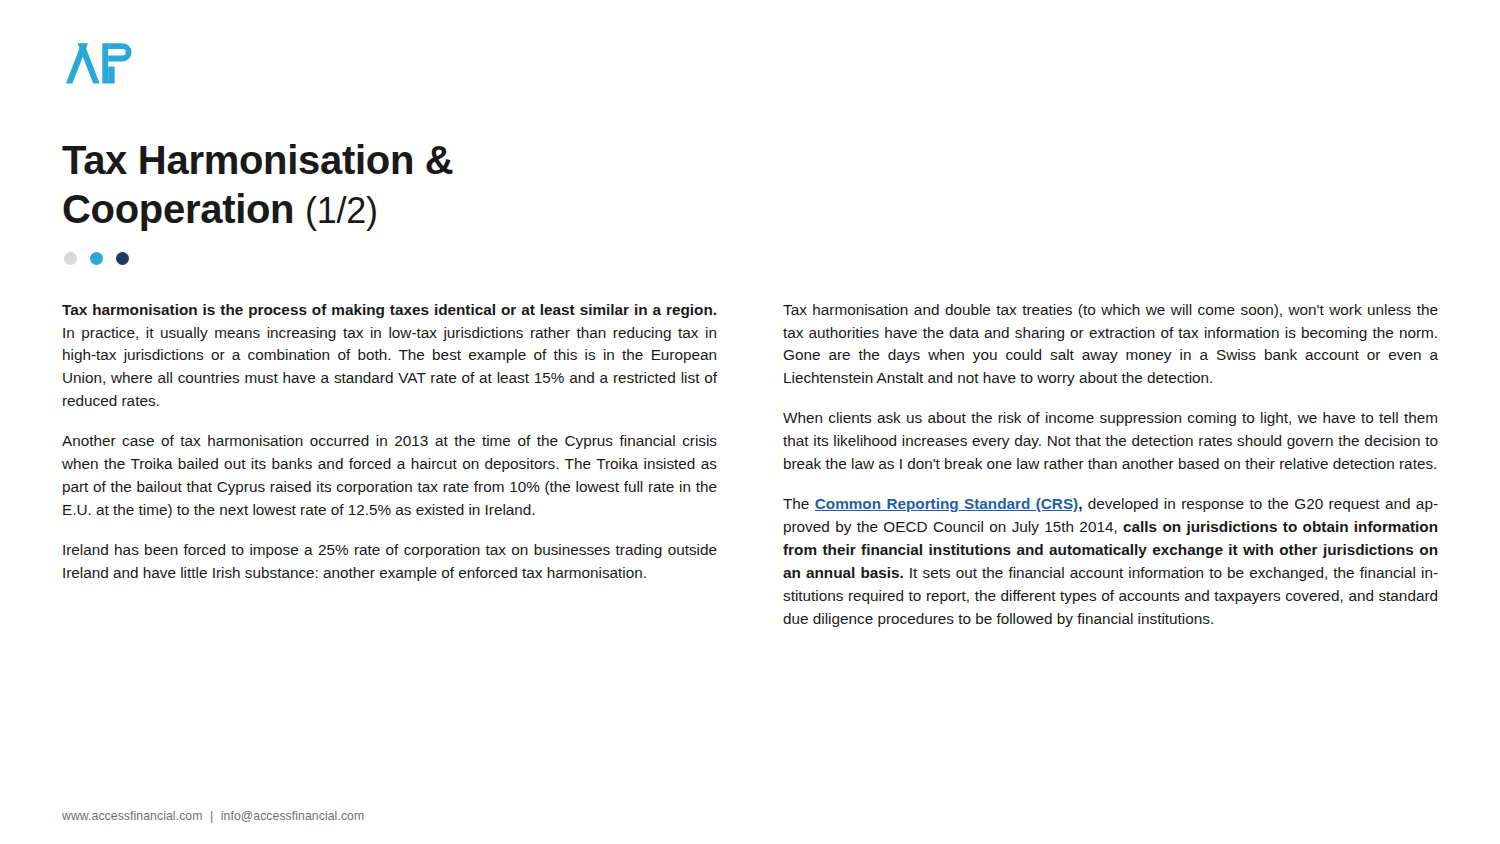Tax Harmonisation &
Cooperation (1/2)
Tax harmonisation is the process of making taxes identical or at least similar in a region. In practice, it usually means increasing tax in low-tax jurisdictions rather than reducing tax in high-tax jurisdictions or a combination of both. The best example of this is in the European Union, where all countries must have a standard VAT rate of at least 15% and a restricted list of reduced rates.
Another case of tax harmonisation occurred in 2013 at the time of the Cyprus financial crisis when the Troika bailed out its banks and forced a haircut on depositors. The Troika insisted as part of the bailout that Cyprus raised its corporation tax rate from 10% (the lowest full rate in the E.U. at the time) to the next lowest rate of 12.5% as existed in Ireland.
Ireland has been forced to impose a 25% rate of corporation tax on businesses trading outside Ireland and have little Irish substance: another example of enforced tax harmonisation.
Tax harmonisation and double tax treaties (to which we will come soon), won't work unless the tax authorities have the data and sharing or extraction of tax information is becoming the norm. Gone are the days when you could salt away money in a Swiss bank account or even a Liechtenstein Anstalt and not have to worry about the detection.
When clients ask us about the risk of income suppression coming to light, we have to tell them that its likelihood increases every day. Not that the detection rates should govern the decision to break the law as I don't break one law rather than another based on their relative detection rates.
The Common Reporting Standard (CRS), developed in response to the G20 request and approved by the OECD Council on July 15th 2014, calls on jurisdictions to obtain information from their financial institutions and automatically exchange it with other jurisdictions on an annual basis. It sets out the financial account information to be exchanged, the financial institutions required to report, the different types of accounts and taxpayers covered, and standard due diligence procedures to be followed by financial institutions.
www.accessfinancial.com | info@accessfinancial.com